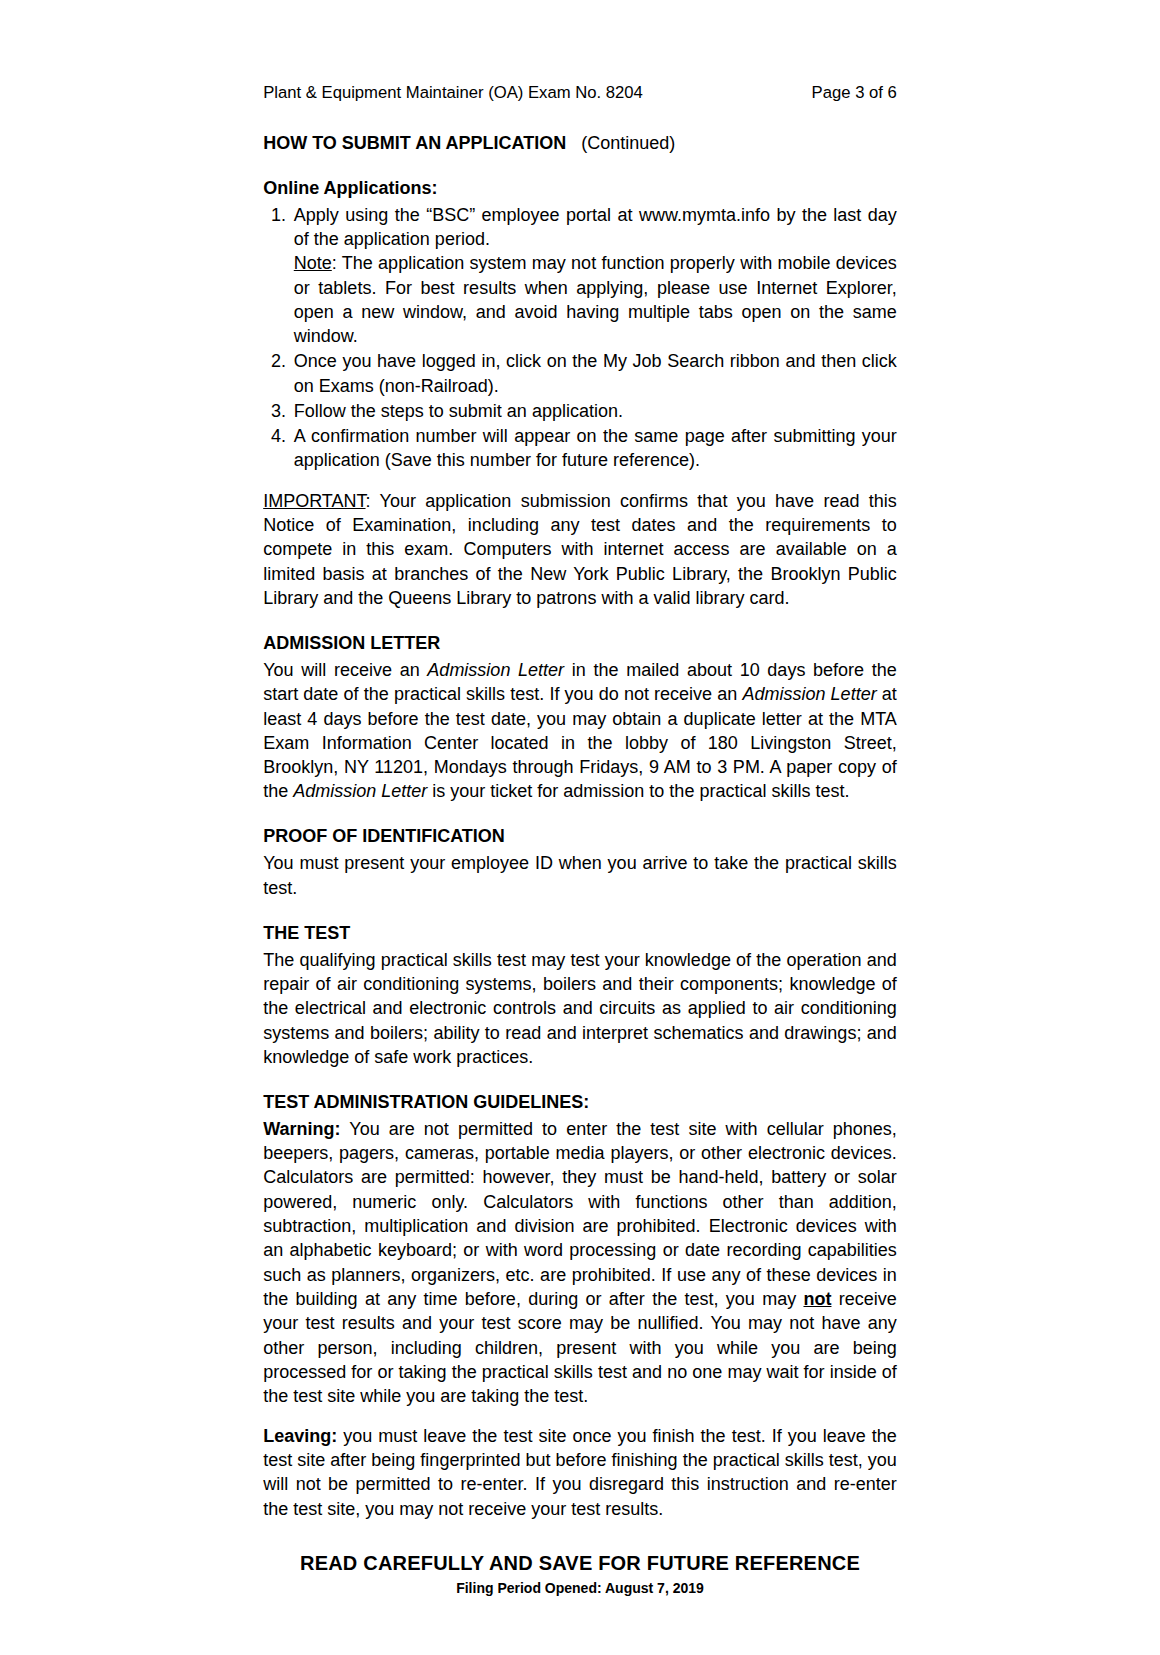Plant & Equipment Maintainer (OA) Exam No. 8204 Page 3 of 6
HOW TO SUBMIT AN APPLICATION (Continued)
Online Applications:
Apply using the “BSC” employee portal at www.mymta.info by the last day of the application period.
Note: The application system may not function properly with mobile devices or tablets. For best results when applying, please use Internet Explorer, open a new window, and avoid having multiple tabs open on the same window.
Once you have logged in, click on the My Job Search ribbon and then click on Exams (non-Railroad).
Follow the steps to submit an application.
A confirmation number will appear on the same page after submitting your application (Save this number for future reference).
IMPORTANT: Your application submission confirms that you have read this Notice of Examination, including any test dates and the requirements to compete in this exam. Computers with internet access are available on a limited basis at branches of the New York Public Library, the Brooklyn Public Library and the Queens Library to patrons with a valid library card.
ADMISSION LETTER
You will receive an Admission Letter in the mailed about 10 days before the start date of the practical skills test. If you do not receive an Admission Letter at least 4 days before the test date, you may obtain a duplicate letter at the MTA Exam Information Center located in the lobby of 180 Livingston Street, Brooklyn, NY 11201, Mondays through Fridays, 9 AM to 3 PM. A paper copy of the Admission Letter is your ticket for admission to the practical skills test.
PROOF OF IDENTIFICATION
You must present your employee ID when you arrive to take the practical skills test.
THE TEST
The qualifying practical skills test may test your knowledge of the operation and repair of air conditioning systems, boilers and their components; knowledge of the electrical and electronic controls and circuits as applied to air conditioning systems and boilers; ability to read and interpret schematics and drawings; and knowledge of safe work practices.
TEST ADMINISTRATION GUIDELINES:
Warning: You are not permitted to enter the test site with cellular phones, beepers, pagers, cameras, portable media players, or other electronic devices. Calculators are permitted: however, they must be hand-held, battery or solar powered, numeric only. Calculators with functions other than addition, subtraction, multiplication and division are prohibited. Electronic devices with an alphabetic keyboard; or with word processing or date recording capabilities such as planners, organizers, etc. are prohibited. If use any of these devices in the building at any time before, during or after the test, you may not receive your test results and your test score may be nullified. You may not have any other person, including children, present with you while you are being processed for or taking the practical skills test and no one may wait for inside of the test site while you are taking the test.
Leaving: you must leave the test site once you finish the test. If you leave the test site after being fingerprinted but before finishing the practical skills test, you will not be permitted to re-enter. If you disregard this instruction and re-enter the test site, you may not receive your test results.
READ CAREFULLY AND SAVE FOR FUTURE REFERENCE
Filing Period Opened: August 7, 2019